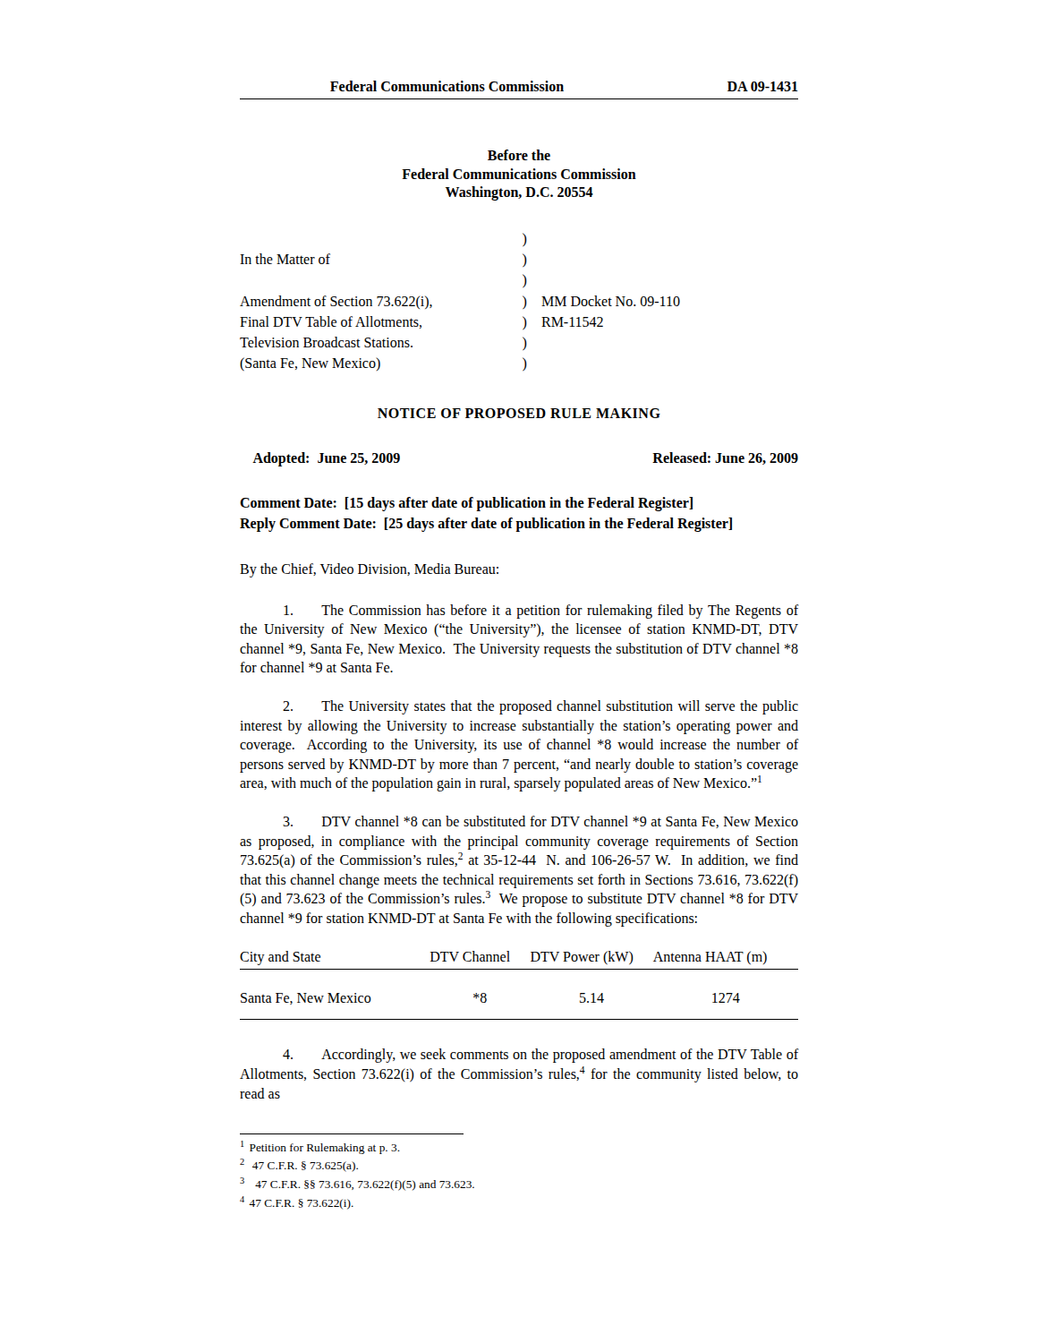Federal Communications Commission DA 09-1431
Before the
Federal Communications Commission
Washington, D.C. 20554
| | ) | |
| In the Matter of | ) | |
| | ) | |
| Amendment of Section 73.622(i), | ) | MM Docket No. 09-110 |
| Final DTV Table of Allotments, | ) | RM-11542 |
| Television Broadcast Stations. | ) | |
| (Santa Fe, New Mexico) | ) | |
NOTICE OF PROPOSED RULE MAKING
Adopted: June 25, 2009 Released: June 26, 2009
Comment Date: [15 days after date of publication in the Federal Register]
Reply Comment Date: [25 days after date of publication in the Federal Register]
By the Chief, Video Division, Media Bureau:
1. The Commission has before it a petition for rulemaking filed by The Regents of the University of New Mexico (“the University”), the licensee of station KNMD-DT, DTV channel *9, Santa Fe, New Mexico. The University requests the substitution of DTV channel *8 for channel *9 at Santa Fe.
2. The University states that the proposed channel substitution will serve the public interest by allowing the University to increase substantially the station’s operating power and coverage. According to the University, its use of channel *8 would increase the number of persons served by KNMD-DT by more than 7 percent, “and nearly double to station’s coverage area, with much of the population gain in rural, sparsely populated areas of New Mexico.”1
3. DTV channel *8 can be substituted for DTV channel *9 at Santa Fe, New Mexico as proposed, in compliance with the principal community coverage requirements of Section 73.625(a) of the Commission’s rules,2 at 35-12-44 N. and 106-26-57 W. In addition, we find that this channel change meets the technical requirements set forth in Sections 73.616, 73.622(f)(5) and 73.623 of the Commission’s rules.3 We propose to substitute DTV channel *8 for DTV channel *9 for station KNMD-DT at Santa Fe with the following specifications:
| City and State | DTV Channel | DTV Power (kW) | Antenna HAAT (m) |
| --- | --- | --- | --- |
| Santa Fe, New Mexico | *8 | 5.14 | 1274 |
4. Accordingly, we seek comments on the proposed amendment of the DTV Table of Allotments, Section 73.622(i) of the Commission’s rules,4 for the community listed below, to read as
1 Petition for Rulemaking at p. 3.
2 47 C.F.R. § 73.625(a).
3 47 C.F.R. §§ 73.616, 73.622(f)(5) and 73.623.
4 47 C.F.R. § 73.622(i).